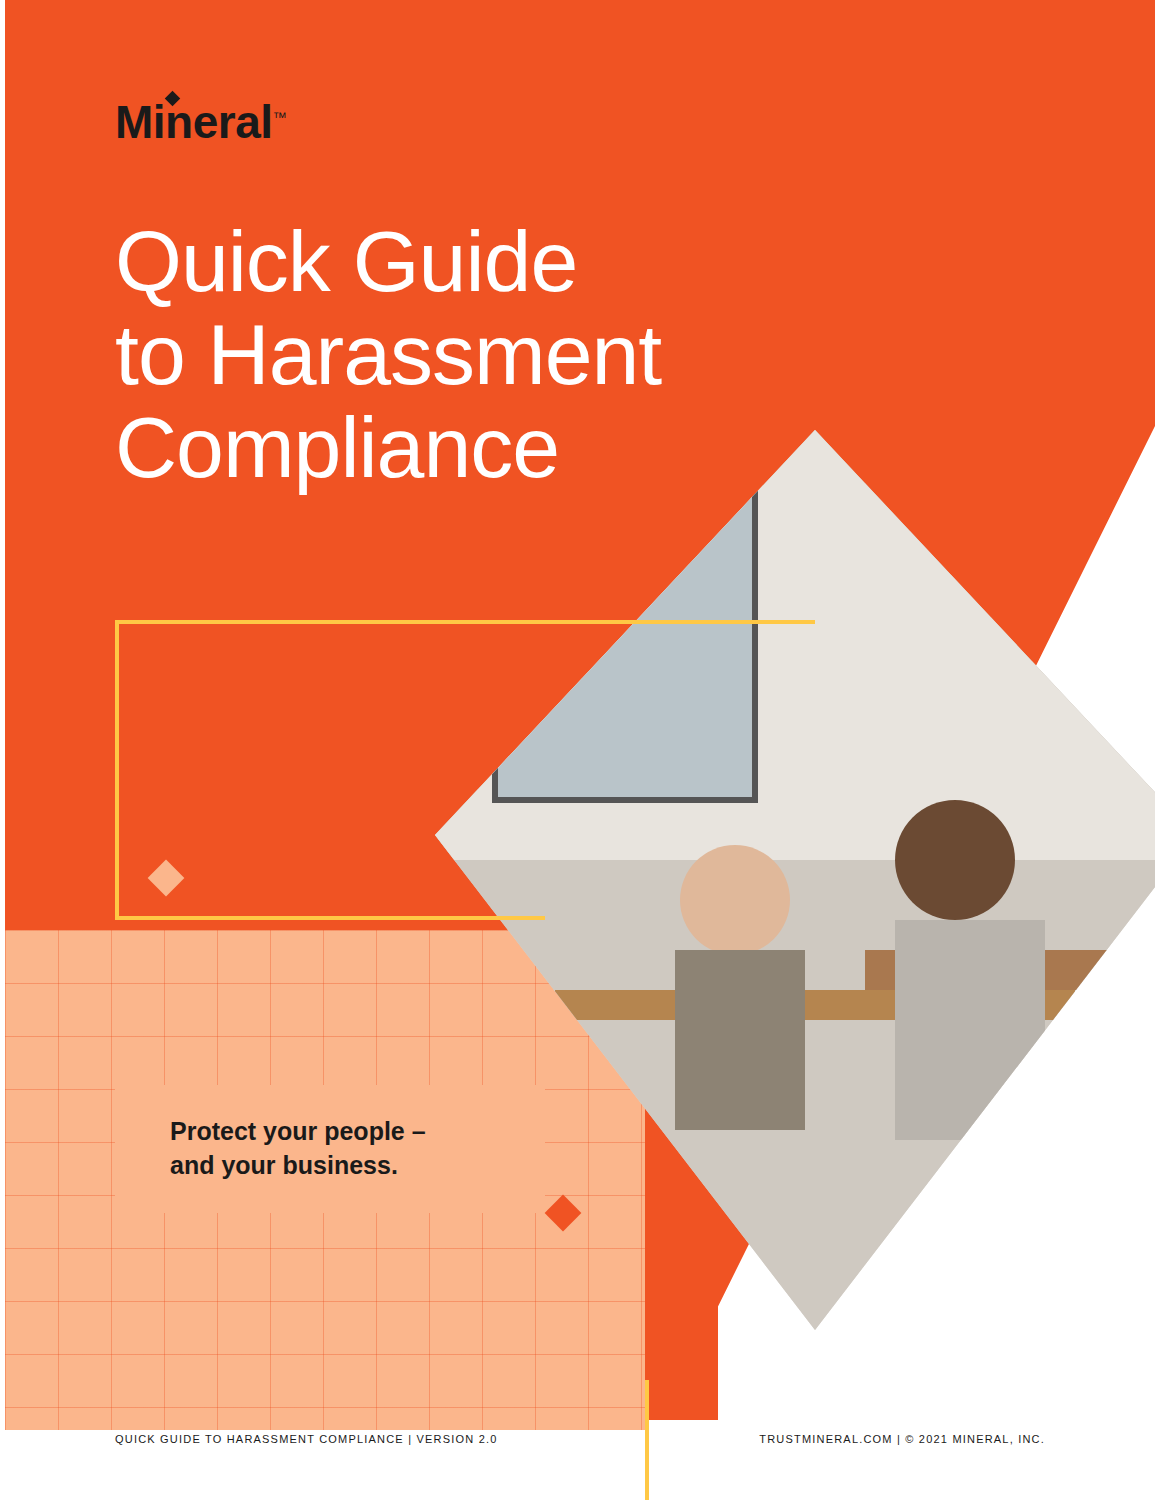Mineral™
Quick Guide
to Harassment
Compliance
Protect your people –
and your business.
Quick Guide to Harassment Compliance | Version 2.0 trustmineral.com | © 2021 Mineral, Inc.